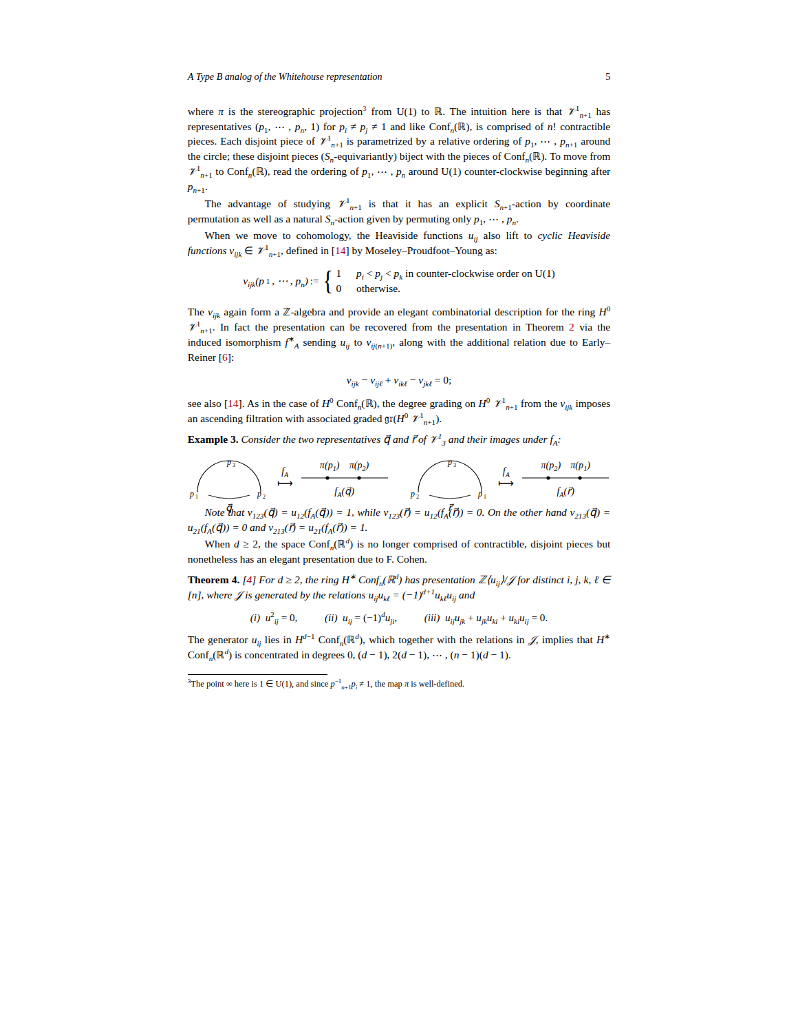A Type B analog of the Whitehouse representation 5
where π is the stereographic projection3 from U(1) to ℝ. The intuition here is that 𝒱1n+1 has representatives (p1, ⋯ , pn, 1) for pi ≠ pj ≠ 1 and like Confn(ℝ), is comprised of n! contractible pieces. Each disjoint piece of 𝒱1n+1 is parametrized by a relative ordering of p1, ⋯ , pn+1 around the circle; these disjoint pieces (Sn-equivariantly) biject with the pieces of Confn(ℝ). To move from 𝒱1n+1 to Confn(ℝ), read the ordering of p1, ⋯ , pn around U(1) counter-clockwise beginning after pn+1.
The advantage of studying 𝒱1n+1 is that it has an explicit Sn+1-action by coordinate permutation as well as a natural Sn-action given by permuting only p1, ⋯ , pn.
When we move to cohomology, the Heaviside functions uij also lift to cyclic Heaviside functions vijk ∈ 𝒱1n+1, defined in [14] by Moseley–Proudfoot–Young as:
vijk(p1, ⋯ , pn) := { 1 pi < pj < pk in counter-clockwise order on U(1) 0 otherwise.
The vijk again form a ℤ-algebra and provide an elegant combinatorial description for the ring H0 𝒱1n+1. In fact the presentation can be recovered from the presentation in Theorem 2 via the induced isomorphism f∗A sending uij to vij(n+1), along with the additional relation due to Early–Reiner [6]:
vijk − vijℓ + vikℓ − vjkℓ = 0;
see also [14]. As in the case of H0 Confn(ℝ), the degree grading on H0 𝒱1n+1 from the vijk imposes an ascending filtration with associated graded 𝔤𝔯(H0 𝒱1n+1).
Example 3. Consider the two representatives q⃗ and r⃗ of 𝒱13 and their images under fA:
p 3 p 1 p 2 q⃗
fA ⟼
π(p1) π(p2)
fA(q⃗)
p 3 p 2 p 1 r⃗
fA ⟼
π(p2) π(p1)
fA(r⃗)
Note that v123(q⃗) = u12(fA(q⃗)) = 1, while v123(r⃗) = u12(fA(r⃗)) = 0. On the other hand v213(q⃗) = u21(fA(q⃗)) = 0 and v213(r⃗) = u21(fA(r⃗)) = 1.
When d ≥ 2, the space Confn(ℝd) is no longer comprised of contractible, disjoint pieces but nonetheless has an elegant presentation due to F. Cohen.
Theorem 4. [4] For d ≥ 2, the ring H∗ Confn(ℝd) has presentation ℤ⟨uij⟩/𝒥 for distinct i, j, k, ℓ ∈ [n], where 𝒥 is generated by the relations uijukℓ = (−1)d+1ukℓuij and
(i) u2ij = 0, (ii) uij = (−1)duji, (iii) uijujk + ujkuki + ukiuij = 0.
The generator uij lies in Hd−1 Confn(ℝd), which together with the relations in 𝒥, implies that H∗ Confn(ℝd) is concentrated in degrees 0, (d − 1), 2(d − 1), ⋯ , (n − 1)(d − 1).
3The point ∞ here is 1 ∈ U(1), and since p−1n+1pi ≠ 1, the map π is well-defined.